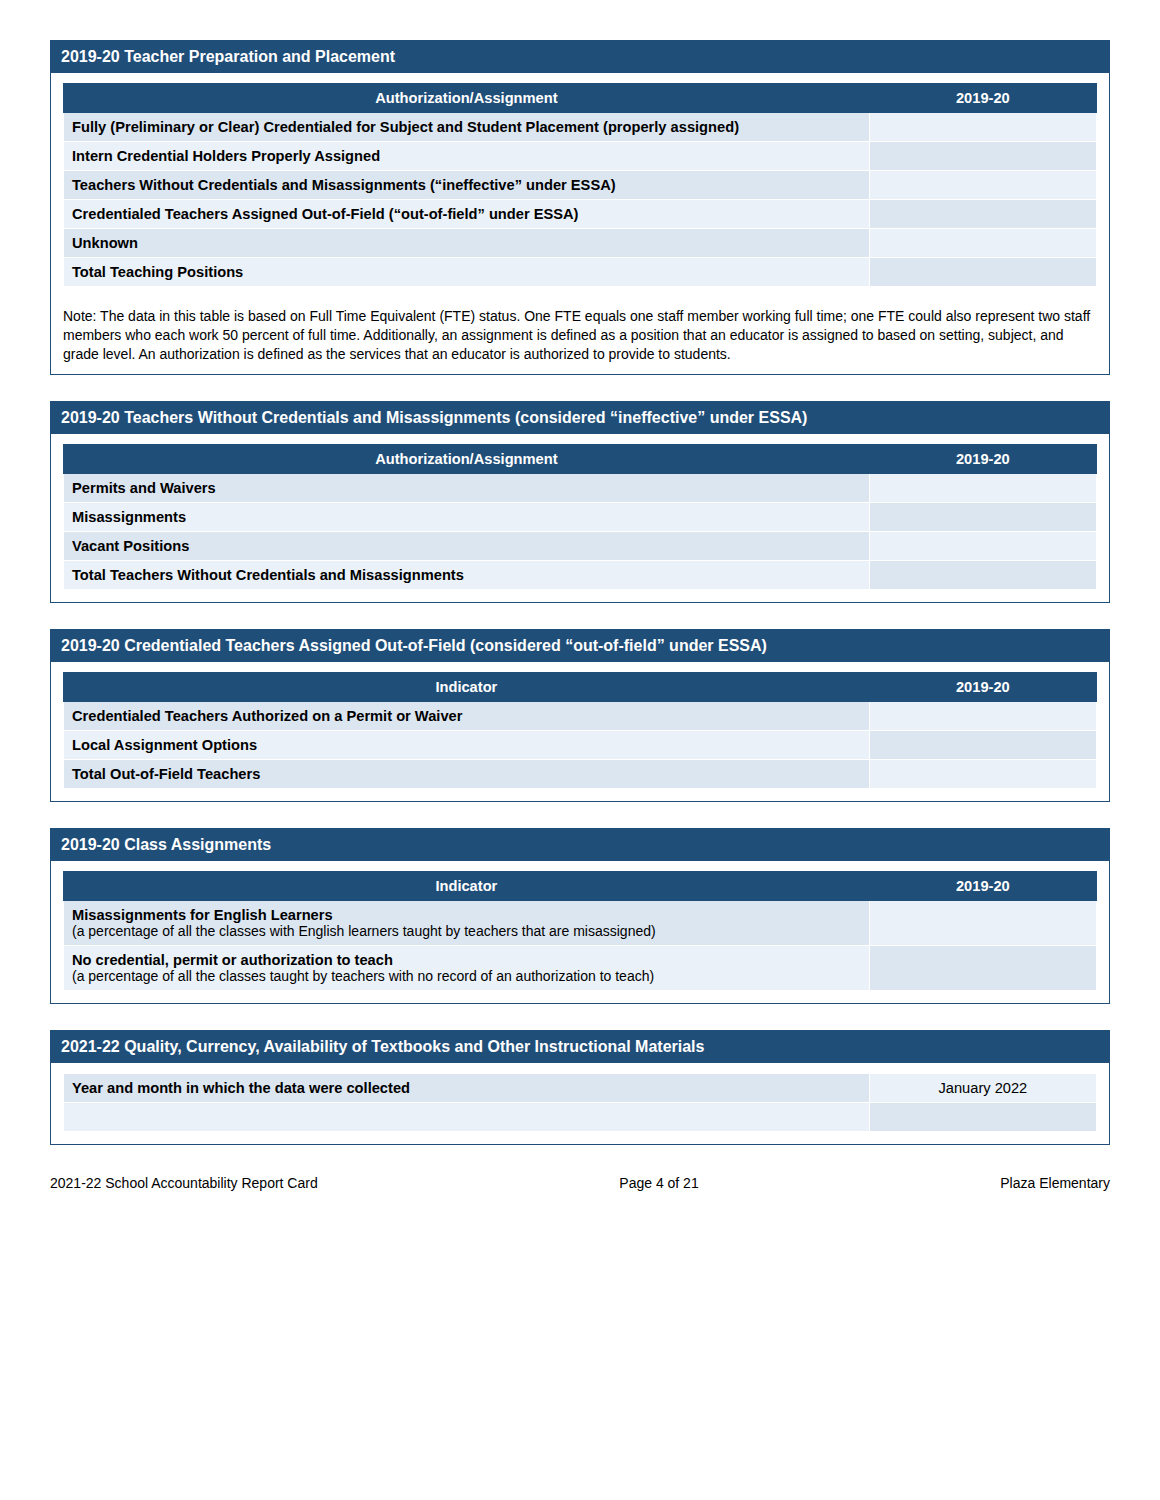2019-20 Teacher Preparation and Placement
| Authorization/Assignment | 2019-20 |
| --- | --- |
| Fully (Preliminary or Clear) Credentialed for Subject and Student Placement (properly assigned) | |
| Intern Credential Holders Properly Assigned | |
| Teachers Without Credentials and Misassignments (“ineffective” under ESSA) | |
| Credentialed Teachers Assigned Out-of-Field (“out-of-field” under ESSA) | |
| Unknown | |
| Total Teaching Positions | |
Note: The data in this table is based on Full Time Equivalent (FTE) status. One FTE equals one staff member working full time; one FTE could also represent two staff members who each work 50 percent of full time. Additionally, an assignment is defined as a position that an educator is assigned to based on setting, subject, and grade level. An authorization is defined as the services that an educator is authorized to provide to students.
2019-20 Teachers Without Credentials and Misassignments (considered “ineffective” under ESSA)
| Authorization/Assignment | 2019-20 |
| --- | --- |
| Permits and Waivers | |
| Misassignments | |
| Vacant Positions | |
| Total Teachers Without Credentials and Misassignments | |
2019-20 Credentialed Teachers Assigned Out-of-Field (considered “out-of-field” under ESSA)
| Indicator | 2019-20 |
| --- | --- |
| Credentialed Teachers Authorized on a Permit or Waiver | |
| Local Assignment Options | |
| Total Out-of-Field Teachers | |
2019-20 Class Assignments
| Indicator | 2019-20 |
| --- | --- |
| Misassignments for English Learners (a percentage of all the classes with English learners taught by teachers that are misassigned) | |
| No credential, permit or authorization to teach (a percentage of all the classes taught by teachers with no record of an authorization to teach) | |
2021-22 Quality, Currency, Availability of Textbooks and Other Instructional Materials
| Year and month in which the data were collected | January 2022 |
2021-22 School Accountability Report Card Page 4 of 21 Plaza Elementary